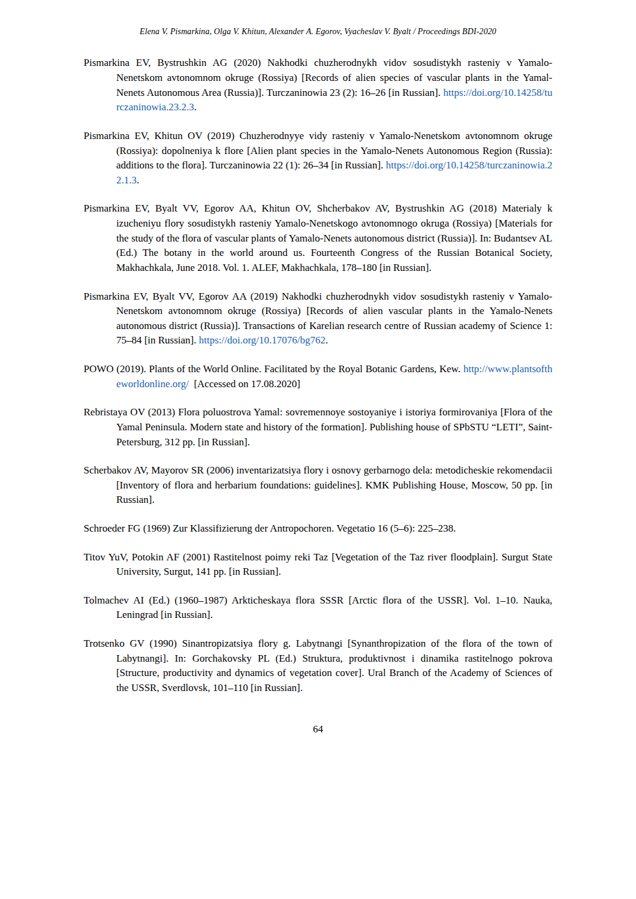Elena V. Pismarkina, Olga V. Khitun, Alexander A. Egorov, Vyacheslav V. Byalt / Proceedings BDI-2020
Pismarkina EV, Bystrushkin AG (2020) Nakhodki chuzherodnykh vidov sosudistykh rasteniy v Yamalo-Nenetskom avtonomnom okruge (Rossiya) [Records of alien species of vascular plants in the Yamal-Nenets Autonomous Area (Russia)]. Turczaninowia 23 (2): 16–26 [in Russian]. https://doi.org/10.14258/turczaninowia.23.2.3.
Pismarkina EV, Khitun OV (2019) Chuzherodnyye vidy rasteniy v Yamalo-Nenetskom avtonomnom okruge (Rossiya): dopolneniya k flore [Alien plant species in the Yamalo-Nenets Autonomous Region (Russia): additions to the flora]. Turczaninowia 22 (1): 26–34 [in Russian]. https://doi.org/10.14258/turczaninowia.22.1.3.
Pismarkina EV, Byalt VV, Egorov AA, Khitun OV, Shcherbakov AV, Bystrushkin AG (2018) Materialy k izucheniyu flory sosudistykh rasteniy Yamalo-Nenetskogo avtonomnogo okruga (Rossiya) [Materials for the study of the flora of vascular plants of Yamalo-Nenets autonomous district (Russia)]. In: Budantsev AL (Ed.) The botany in the world around us. Fourteenth Congress of the Russian Botanical Society, Makhachkala, June 2018. Vol. 1. ALEF, Makhachkala, 178–180 [in Russian].
Pismarkina EV, Byalt VV, Egorov AA (2019) Nakhodki chuzherodnykh vidov sosudistykh rasteniy v Yamalo-Nenetskom avtonomnom okruge (Rossiya) [Records of alien vascular plants in the Yamalo-Nenets autonomous district (Russia)]. Transactions of Karelian research centre of Russian academy of Science 1: 75–84 [in Russian]. https://doi.org/10.17076/bg762.
POWO (2019). Plants of the World Online. Facilitated by the Royal Botanic Gardens, Kew. http://www.plantsoftheworldonline.org/ [Accessed on 17.08.2020]
Rebristaya OV (2013) Flora poluostrova Yamal: sovremennoye sostoyaniye i istoriya formirovaniya [Flora of the Yamal Peninsula. Modern state and history of the formation]. Publishing house of SPbSTU “LETI”, Saint-Petersburg, 312 pp. [in Russian].
Scherbakov AV, Mayorov SR (2006) inventarizatsiya flory i osnovy gerbarnogo dela: metodicheskie rekomendacii [Inventory of flora and herbarium foundations: guidelines]. KMK Publishing House, Moscow, 50 pp. [in Russian].
Schroeder FG (1969) Zur Klassifizierung der Antropochoren. Vegetatio 16 (5–6): 225–238.
Titov YuV, Potokin AF (2001) Rastitelnost poimy reki Taz [Vegetation of the Taz river floodplain]. Surgut State University, Surgut, 141 pp. [in Russian].
Tolmachev AI (Ed.) (1960–1987) Arkticheskaya flora SSSR [Arctic flora of the USSR]. Vol. 1–10. Nauka, Leningrad [in Russian].
Trotsenko GV (1990) Sinantropizatsiya flory g. Labytnangi [Synanthropization of the flora of the town of Labytnangi]. In: Gorchakovsky PL (Ed.) Struktura, produktivnost i dinamika rastitelnogo pokrova [Structure, productivity and dynamics of vegetation cover]. Ural Branch of the Academy of Sciences of the USSR, Sverdlovsk, 101–110 [in Russian].
64